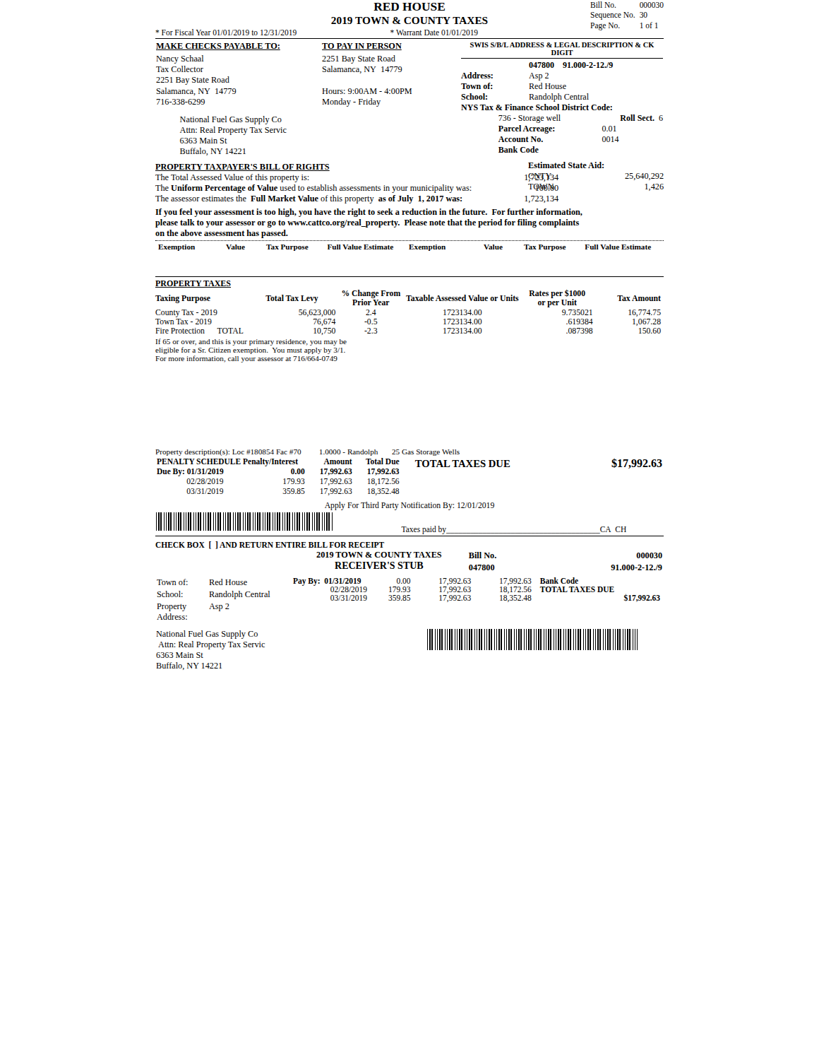RED HOUSE
2019 TOWN & COUNTY TAXES
| Bill No. | 000030 |
| Sequence No. | 30 |
| Page No. | 1 of 1 |
* For Fiscal Year 01/01/2019 to 12/31/2019 * Warrant Date 01/01/2019
| MAKE CHECKS PAYABLE TO: Nancy Schaal Tax Collector 2251 Bay State Road Salamanca, NY 14779 716-338-6299 National Fuel Gas Supply Co Attn: Real Property Tax Servic 6363 Main St Buffalo, NY 14221 | TO PAY IN PERSON 2251 Bay State Road Salamanca, NY 14779 Hours: 9:00AM - 4:00PM Monday - Friday | SWIS S/B/L ADDRESS & LEGAL DESCRIPTION & CK DIGIT / / 047800 91.000-2-12./9 / / Address: / Asp 2 / / Town of: / Red House / / School: / Randolph Central / / NYS Tax & Finance School District Code: / / / 736 - Storage well / Roll Sect. 6 / / / / Parcel Acreage: / 0.01 / / / Account No. / 0014 / / / Bank Code / / / / |
Estimated State Aid:
CNTY 25,640,292
TOWN 1,426
PROPERTY TAXPAYER'S BILL OF RIGHTS
The Total Assessed Value of this property is: 1,723,134
The Uniform Percentage of Value used to establish assessments in your municipality was: 100.00
The assessor estimates the Full Market Value of this property as of July 1, 2017 was: 1,723,134
If you feel your assessment is too high, you have the right to seek a reduction in the future. For further information,
please talk to your assessor or go to www.cattco.org/real_property. Please note that the period for filing complaints
on the above assessment has passed.
| Exemption | Value | Tax Purpose | Full Value Estimate | Exemption | Value | Tax Purpose | Full Value Estimate |
PROPERTY TAXES
| Taxing Purpose | Total Tax Levy | % Change From Prior Year | Taxable Assessed Value or Units | Rates per $1000 or per Unit | Tax Amount |
| --- | --- | --- | --- | --- | --- |
| County Tax - 2019 | 56,623,000 | 2.4 | 1723134.00 | 9.735021 | 16,774.75 |
| Town Tax - 2019 | 76,674 | -0.5 | 1723134.00 | .619384 | 1,067.28 |
| Fire Protection TOTAL | 10,750 | -2.3 | 1723134.00 | .087398 | 150.60 |
If 65 or over, and this is your primary residence, you may be
eligible for a Sr. Citizen exemption. You must apply by 3/1.
For more information, call your assessor at 716/664-0749
Property description(s): Loc #180854 Fac #70 1.0000 - Randolph 25 Gas Storage Wells
| / PENALTY SCHEDULE / Penalty/Interest / Amount / Total Due / / --- / --- / --- / --- / / Due By: 01/31/2019 / 0.00 / 17,992.63 / 17,992.63 / / 02/28/2019 / 179.93 / 17,992.63 / 18,172.56 / / 03/31/2019 / 359.85 / 17,992.63 / 18,352.48 / | / TOTAL TAXES DUE / $17,992.63 / |
Apply For Third Party Notification By: 12/01/2019
| | Taxes paid by______________________________________CA CH |
CHECK BOX [ ] AND RETURN ENTIRE BILL FOR RECEIPT
| | 2019 TOWN & COUNTY TAXES RECEIVER'S STUB | / Bill No. / 000030 / / 047800 / 91.000-2-12./9 / |
| / Town of: / Red House / / School: / Randolph Central / / Property Address: / Asp 2 / | / Pay By: 01/31/2019 / 0.00 / 17,992.63 / 17,992.63 / Bank Code / / 02/28/2019 / 179.93 / 17,992.63 / 18,172.56 / TOTAL TAXES DUE / / 03/31/2019 / 359.85 / 17,992.63 / 18,352.48 / $17,992.63 / |
| National Fuel Gas Supply Co Attn: Real Property Tax Servic 6363 Main St Buffalo, NY 14221 | |